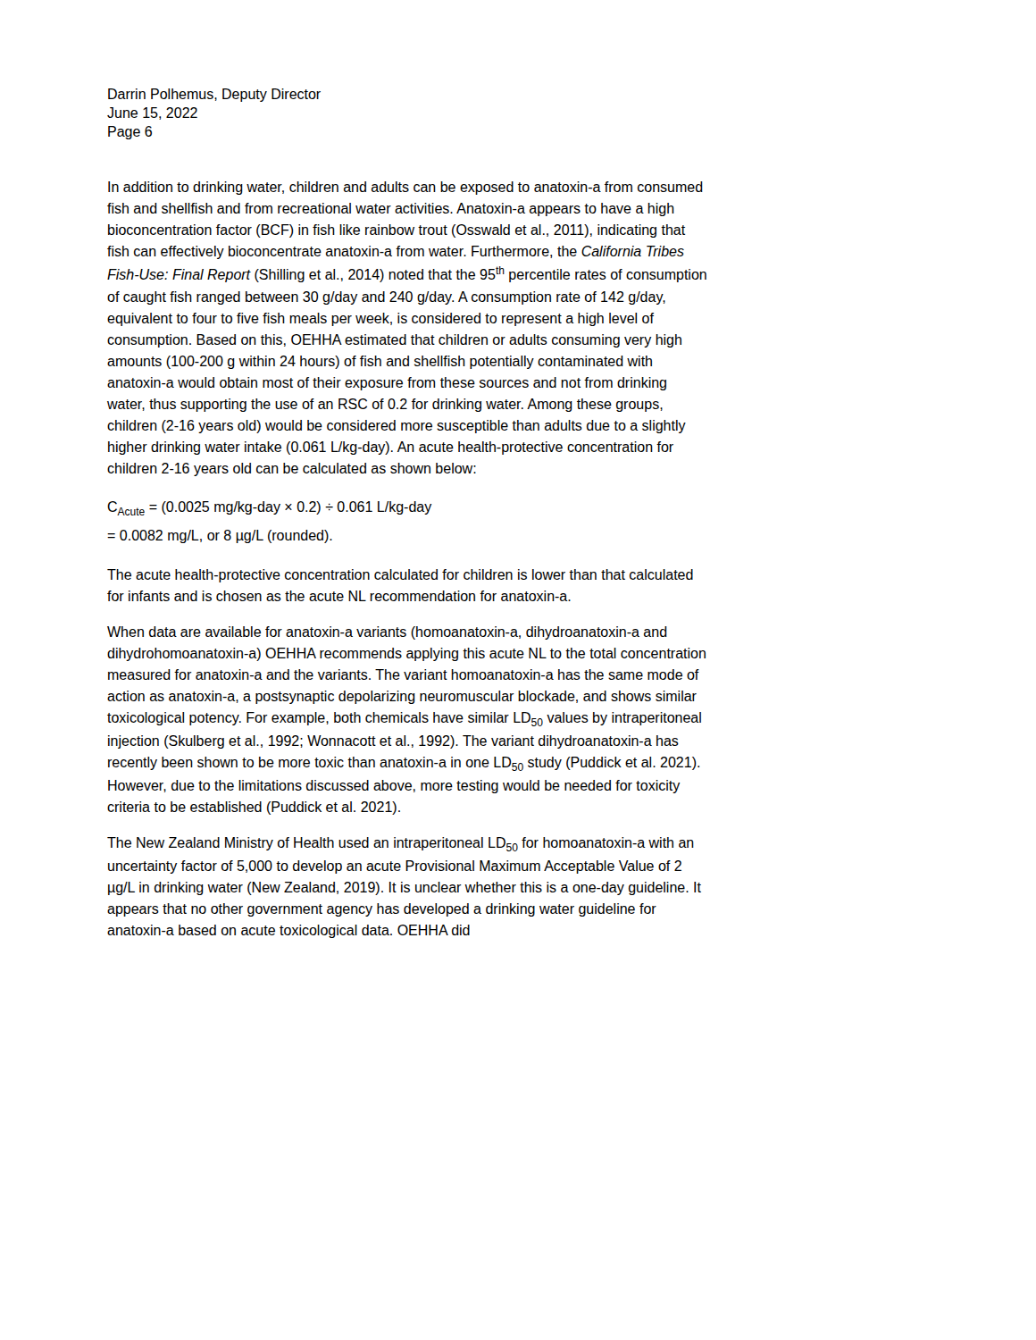Darrin Polhemus, Deputy Director
June 15, 2022
Page 6
In addition to drinking water, children and adults can be exposed to anatoxin-a from consumed fish and shellfish and from recreational water activities. Anatoxin-a appears to have a high bioconcentration factor (BCF) in fish like rainbow trout (Osswald et al., 2011), indicating that fish can effectively bioconcentrate anatoxin-a from water. Furthermore, the California Tribes Fish-Use: Final Report (Shilling et al., 2014) noted that the 95th percentile rates of consumption of caught fish ranged between 30 g/day and 240 g/day. A consumption rate of 142 g/day, equivalent to four to five fish meals per week, is considered to represent a high level of consumption. Based on this, OEHHA estimated that children or adults consuming very high amounts (100-200 g within 24 hours) of fish and shellfish potentially contaminated with anatoxin-a would obtain most of their exposure from these sources and not from drinking water, thus supporting the use of an RSC of 0.2 for drinking water. Among these groups, children (2-16 years old) would be considered more susceptible than adults due to a slightly higher drinking water intake (0.061 L/kg-day). An acute health-protective concentration for children 2-16 years old can be calculated as shown below:
CAcute = (0.0025 mg/kg-day × 0.2) ÷ 0.061 L/kg-day
= 0.0082 mg/L, or 8 µg/L (rounded).
The acute health-protective concentration calculated for children is lower than that calculated for infants and is chosen as the acute NL recommendation for anatoxin-a.
When data are available for anatoxin-a variants (homoanatoxin-a, dihydroanatoxin-a and dihydrohomoanatoxin-a) OEHHA recommends applying this acute NL to the total concentration measured for anatoxin-a and the variants. The variant homoanatoxin-a has the same mode of action as anatoxin-a, a postsynaptic depolarizing neuromuscular blockade, and shows similar toxicological potency. For example, both chemicals have similar LD50 values by intraperitoneal injection (Skulberg et al., 1992; Wonnacott et al., 1992). The variant dihydroanatoxin-a has recently been shown to be more toxic than anatoxin-a in one LD50 study (Puddick et al. 2021). However, due to the limitations discussed above, more testing would be needed for toxicity criteria to be established (Puddick et al. 2021).
The New Zealand Ministry of Health used an intraperitoneal LD50 for homoanatoxin-a with an uncertainty factor of 5,000 to develop an acute Provisional Maximum Acceptable Value of 2 µg/L in drinking water (New Zealand, 2019). It is unclear whether this is a one-day guideline. It appears that no other government agency has developed a drinking water guideline for anatoxin-a based on acute toxicological data. OEHHA did